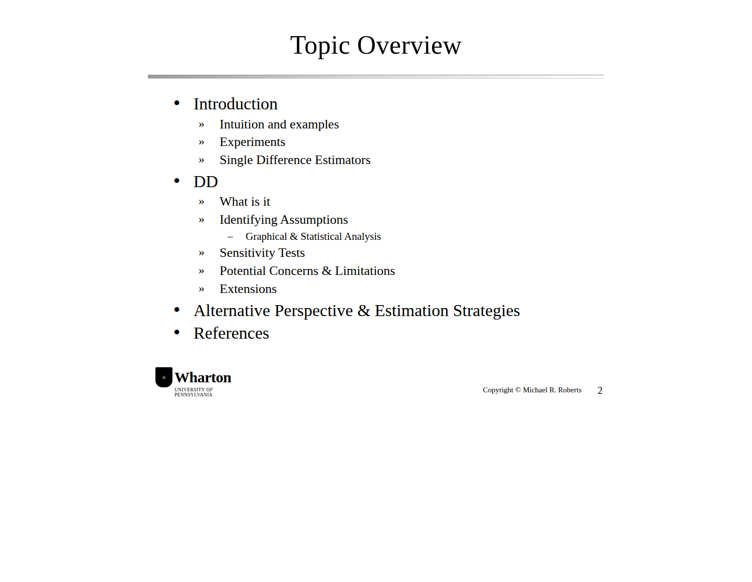Topic Overview
Introduction
Intuition and examples
Experiments
Single Difference Estimators
DD
What is it
Identifying Assumptions
Graphical & Statistical Analysis
Sensitivity Tests
Potential Concerns & Limitations
Extensions
Alternative Perspective & Estimation Strategies
References
⚔Wharton University of Pennsylvania
Copyright © Michael R. Roberts
2